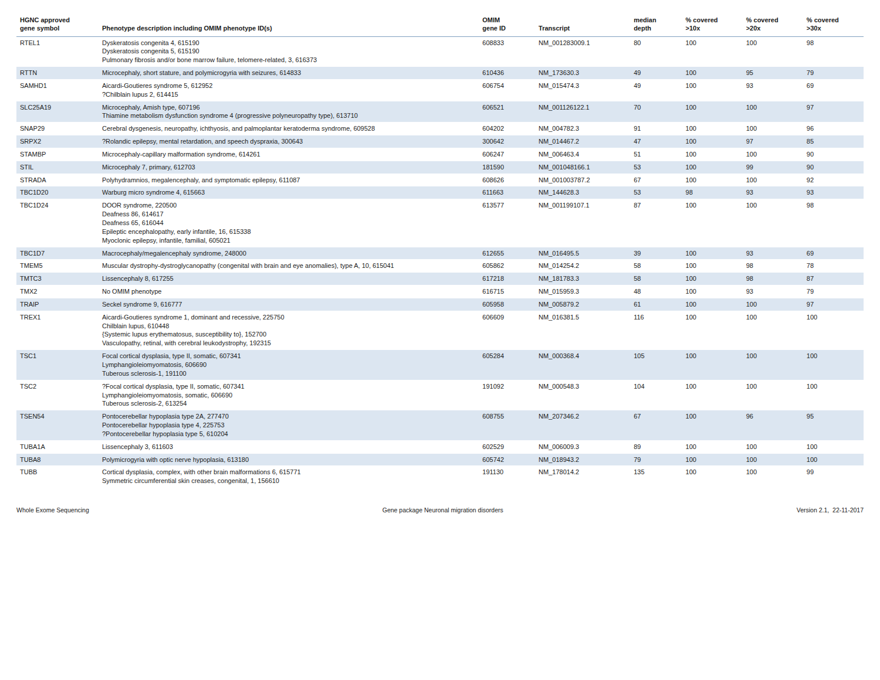| HGNC approved gene symbol | Phenotype description including OMIM phenotype ID(s) | OMIM gene ID | Transcript | median depth | % covered >10x | % covered >20x | % covered >30x |
| --- | --- | --- | --- | --- | --- | --- | --- |
| RTEL1 | Dyskeratosis congenita 4, 615190 Dyskeratosis congenita 5, 615190 Pulmonary fibrosis and/or bone marrow failure, telomere-related, 3, 616373 | 608833 | NM_001283009.1 | 80 | 100 | 100 | 98 |
| RTTN | Microcephaly, short stature, and polymicrogyria with seizures, 614833 | 610436 | NM_173630.3 | 49 | 100 | 95 | 79 |
| SAMHD1 | Aicardi-Goutieres syndrome 5, 612952 ?Chilblain lupus 2, 614415 | 606754 | NM_015474.3 | 49 | 100 | 93 | 69 |
| SLC25A19 | Microcephaly, Amish type, 607196 Thiamine metabolism dysfunction syndrome 4 (progressive polyneuropathy type), 613710 | 606521 | NM_001126122.1 | 70 | 100 | 100 | 97 |
| SNAP29 | Cerebral dysgenesis, neuropathy, ichthyosis, and palmoplantar keratoderma syndrome, 609528 | 604202 | NM_004782.3 | 91 | 100 | 100 | 96 |
| SRPX2 | ?Rolandic epilepsy, mental retardation, and speech dyspraxia, 300643 | 300642 | NM_014467.2 | 47 | 100 | 97 | 85 |
| STAMBP | Microcephaly-capillary malformation syndrome, 614261 | 606247 | NM_006463.4 | 51 | 100 | 100 | 90 |
| STIL | Microcephaly 7, primary, 612703 | 181590 | NM_001048166.1 | 53 | 100 | 99 | 90 |
| STRADA | Polyhydramnios, megalencephaly, and symptomatic epilepsy, 611087 | 608626 | NM_001003787.2 | 67 | 100 | 100 | 92 |
| TBC1D20 | Warburg micro syndrome 4, 615663 | 611663 | NM_144628.3 | 53 | 98 | 93 | 93 |
| TBC1D24 | DOOR syndrome, 220500 Deafness 86, 614617 Deafness 65, 616044 Epileptic encephalopathy, early infantile, 16, 615338 Myoclonic epilepsy, infantile, familial, 605021 | 613577 | NM_001199107.1 | 87 | 100 | 100 | 98 |
| TBC1D7 | Macrocephaly/megalencephaly syndrome, 248000 | 612655 | NM_016495.5 | 39 | 100 | 93 | 69 |
| TMEM5 | Muscular dystrophy-dystroglycanopathy (congenital with brain and eye anomalies), type A, 10, 615041 | 605862 | NM_014254.2 | 58 | 100 | 98 | 78 |
| TMTC3 | Lissencephaly 8, 617255 | 617218 | NM_181783.3 | 58 | 100 | 98 | 87 |
| TMX2 | No OMIM phenotype | 616715 | NM_015959.3 | 48 | 100 | 93 | 79 |
| TRAIP | Seckel syndrome 9, 616777 | 605958 | NM_005879.2 | 61 | 100 | 100 | 97 |
| TREX1 | Aicardi-Goutieres syndrome 1, dominant and recessive, 225750 Chilblain lupus, 610448 {Systemic lupus erythematosus, susceptibility to}, 152700 Vasculopathy, retinal, with cerebral leukodystrophy, 192315 | 606609 | NM_016381.5 | 116 | 100 | 100 | 100 |
| TSC1 | Focal cortical dysplasia, type II, somatic, 607341 Lymphangioleiomyomatosis, 606690 Tuberous sclerosis-1, 191100 | 605284 | NM_000368.4 | 105 | 100 | 100 | 100 |
| TSC2 | ?Focal cortical dysplasia, type II, somatic, 607341 Lymphangioleiomyomatosis, somatic, 606690 Tuberous sclerosis-2, 613254 | 191092 | NM_000548.3 | 104 | 100 | 100 | 100 |
| TSEN54 | Pontocerebellar hypoplasia type 2A, 277470 Pontocerebellar hypoplasia type 4, 225753 ?Pontocerebellar hypoplasia type 5, 610204 | 608755 | NM_207346.2 | 67 | 100 | 96 | 95 |
| TUBA1A | Lissencephaly 3, 611603 | 602529 | NM_006009.3 | 89 | 100 | 100 | 100 |
| TUBA8 | Polymicrogyria with optic nerve hypoplasia, 613180 | 605742 | NM_018943.2 | 79 | 100 | 100 | 100 |
| TUBB | Cortical dysplasia, complex, with other brain malformations 6, 615771 Symmetric circumferential skin creases, congenital, 1, 156610 | 191130 | NM_178014.2 | 135 | 100 | 100 | 99 |
Whole Exome Sequencing
Gene package Neuronal migration disorders
Version 2.1, 22-11-2017